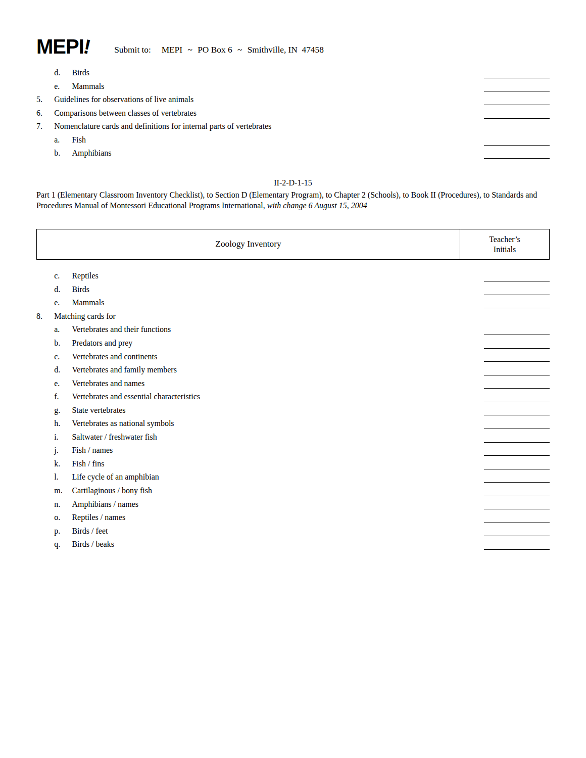MEPI!
Submit to: MEPI ~ PO Box 6 ~ Smithville, IN 47458
| | d. | Birds | |
| | e. | Mammals | |
| 5. | Guidelines for observations of live animals | |
| 6. | Comparisons between classes of vertebrates | |
| 7. | Nomenclature cards and definitions for internal parts of vertebrates | |
| | a. | Fish | |
| | b. | Amphibians | |
II-2-D-1-15
Part 1 (Elementary Classroom Inventory Checklist), to Section D (Elementary Program), to Chapter 2 (Schools), to Book II (Procedures), to Standards and Procedures Manual of Montessori Educational Programs International, with change 6 August 15, 2004
| Zoology Inventory | Teacher’s Initials |
| | c. | Reptiles | |
| | d. | Birds | |
| | e. | Mammals | |
| 8. | Matching cards for | |
| | a. | Vertebrates and their functions | |
| | b. | Predators and prey | |
| | c. | Vertebrates and continents | |
| | d. | Vertebrates and family members | |
| | e. | Vertebrates and names | |
| | f. | Vertebrates and essential characteristics | |
| | g. | State vertebrates | |
| | h. | Vertebrates as national symbols | |
| | i. | Saltwater / freshwater fish | |
| | j. | Fish / names | |
| | k. | Fish / fins | |
| | l. | Life cycle of an amphibian | |
| | m. | Cartilaginous / bony fish | |
| | n. | Amphibians / names | |
| | o. | Reptiles / names | |
| | p. | Birds / feet | |
| | q. | Birds / beaks | |